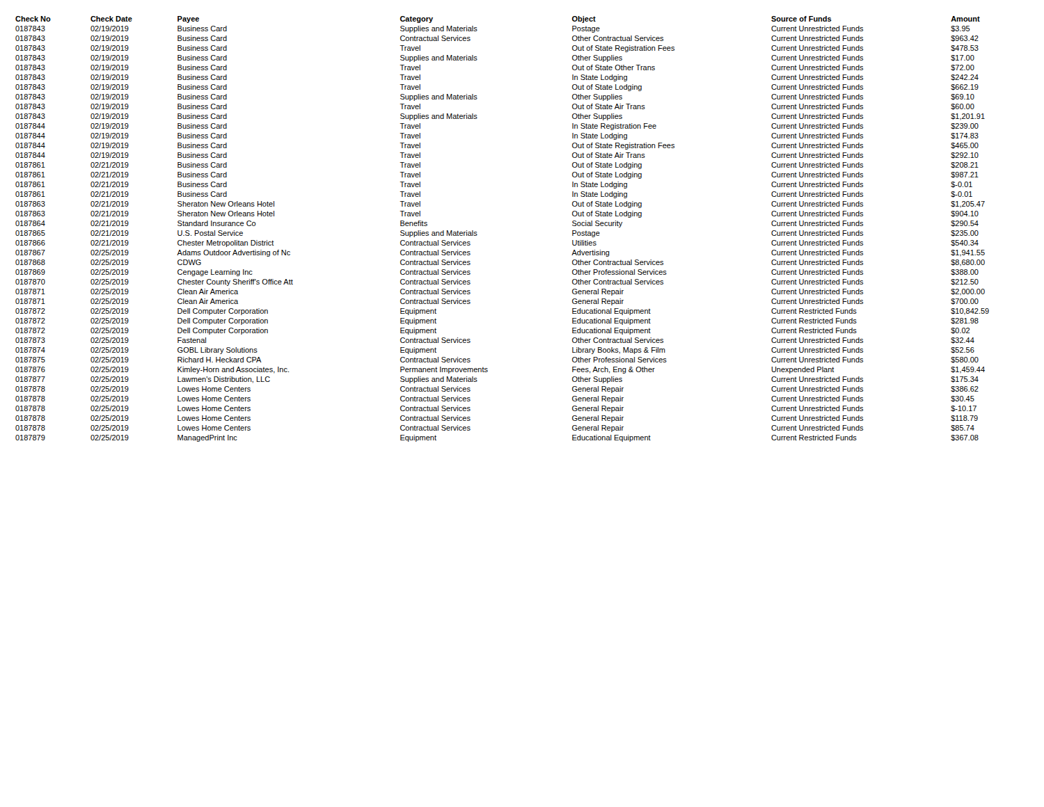| Check No | Check Date | Payee | Category | Object | Source of Funds | Amount |
| --- | --- | --- | --- | --- | --- | --- |
| 0187843 | 02/19/2019 | Business Card | Supplies and Materials | Postage | Current Unrestricted Funds | $3.95 |
| 0187843 | 02/19/2019 | Business Card | Contractual Services | Other Contractual Services | Current Unrestricted Funds | $963.42 |
| 0187843 | 02/19/2019 | Business Card | Travel | Out of State Registration Fees | Current Unrestricted Funds | $478.53 |
| 0187843 | 02/19/2019 | Business Card | Supplies and Materials | Other Supplies | Current Unrestricted Funds | $17.00 |
| 0187843 | 02/19/2019 | Business Card | Travel | Out of State Other Trans | Current Unrestricted Funds | $72.00 |
| 0187843 | 02/19/2019 | Business Card | Travel | In State Lodging | Current Unrestricted Funds | $242.24 |
| 0187843 | 02/19/2019 | Business Card | Travel | Out of State Lodging | Current Unrestricted Funds | $662.19 |
| 0187843 | 02/19/2019 | Business Card | Supplies and Materials | Other Supplies | Current Unrestricted Funds | $69.10 |
| 0187843 | 02/19/2019 | Business Card | Travel | Out of State Air Trans | Current Unrestricted Funds | $60.00 |
| 0187843 | 02/19/2019 | Business Card | Supplies and Materials | Other Supplies | Current Unrestricted Funds | $1,201.91 |
| 0187844 | 02/19/2019 | Business Card | Travel | In State Registration Fee | Current Unrestricted Funds | $239.00 |
| 0187844 | 02/19/2019 | Business Card | Travel | In State Lodging | Current Unrestricted Funds | $174.83 |
| 0187844 | 02/19/2019 | Business Card | Travel | Out of State Registration Fees | Current Unrestricted Funds | $465.00 |
| 0187844 | 02/19/2019 | Business Card | Travel | Out of State Air Trans | Current Unrestricted Funds | $292.10 |
| 0187861 | 02/21/2019 | Business Card | Travel | Out of State Lodging | Current Unrestricted Funds | $208.21 |
| 0187861 | 02/21/2019 | Business Card | Travel | Out of State Lodging | Current Unrestricted Funds | $987.21 |
| 0187861 | 02/21/2019 | Business Card | Travel | In State Lodging | Current Unrestricted Funds | $-0.01 |
| 0187861 | 02/21/2019 | Business Card | Travel | In State Lodging | Current Unrestricted Funds | $-0.01 |
| 0187863 | 02/21/2019 | Sheraton New Orleans Hotel | Travel | Out of State Lodging | Current Unrestricted Funds | $1,205.47 |
| 0187863 | 02/21/2019 | Sheraton New Orleans Hotel | Travel | Out of State Lodging | Current Unrestricted Funds | $904.10 |
| 0187864 | 02/21/2019 | Standard Insurance Co | Benefits | Social Security | Current Unrestricted Funds | $290.54 |
| 0187865 | 02/21/2019 | U.S. Postal Service | Supplies and Materials | Postage | Current Unrestricted Funds | $235.00 |
| 0187866 | 02/21/2019 | Chester Metropolitan District | Contractual Services | Utilities | Current Unrestricted Funds | $540.34 |
| 0187867 | 02/25/2019 | Adams Outdoor Advertising of Nc | Contractual Services | Advertising | Current Unrestricted Funds | $1,941.55 |
| 0187868 | 02/25/2019 | CDWG | Contractual Services | Other Contractual Services | Current Unrestricted Funds | $8,680.00 |
| 0187869 | 02/25/2019 | Cengage Learning Inc | Contractual Services | Other Professional Services | Current Unrestricted Funds | $388.00 |
| 0187870 | 02/25/2019 | Chester County Sheriff's Office Att | Contractual Services | Other Contractual Services | Current Unrestricted Funds | $212.50 |
| 0187871 | 02/25/2019 | Clean Air America | Contractual Services | General Repair | Current Unrestricted Funds | $2,000.00 |
| 0187871 | 02/25/2019 | Clean Air America | Contractual Services | General Repair | Current Unrestricted Funds | $700.00 |
| 0187872 | 02/25/2019 | Dell Computer Corporation | Equipment | Educational Equipment | Current Restricted Funds | $10,842.59 |
| 0187872 | 02/25/2019 | Dell Computer Corporation | Equipment | Educational Equipment | Current Restricted Funds | $281.98 |
| 0187872 | 02/25/2019 | Dell Computer Corporation | Equipment | Educational Equipment | Current Restricted Funds | $0.02 |
| 0187873 | 02/25/2019 | Fastenal | Contractual Services | Other Contractual Services | Current Unrestricted Funds | $32.44 |
| 0187874 | 02/25/2019 | GOBL Library Solutions | Equipment | Library Books, Maps & Film | Current Unrestricted Funds | $52.56 |
| 0187875 | 02/25/2019 | Richard H. Heckard CPA | Contractual Services | Other Professional Services | Current Unrestricted Funds | $580.00 |
| 0187876 | 02/25/2019 | Kimley-Horn and Associates, Inc. | Permanent Improvements | Fees, Arch, Eng & Other | Unexpended Plant | $1,459.44 |
| 0187877 | 02/25/2019 | Lawmen's Distribution, LLC | Supplies and Materials | Other Supplies | Current Unrestricted Funds | $175.34 |
| 0187878 | 02/25/2019 | Lowes Home Centers | Contractual Services | General Repair | Current Unrestricted Funds | $386.62 |
| 0187878 | 02/25/2019 | Lowes Home Centers | Contractual Services | General Repair | Current Unrestricted Funds | $30.45 |
| 0187878 | 02/25/2019 | Lowes Home Centers | Contractual Services | General Repair | Current Unrestricted Funds | $-10.17 |
| 0187878 | 02/25/2019 | Lowes Home Centers | Contractual Services | General Repair | Current Unrestricted Funds | $118.79 |
| 0187878 | 02/25/2019 | Lowes Home Centers | Contractual Services | General Repair | Current Unrestricted Funds | $85.74 |
| 0187879 | 02/25/2019 | ManagedPrint Inc | Equipment | Educational Equipment | Current Restricted Funds | $367.08 |